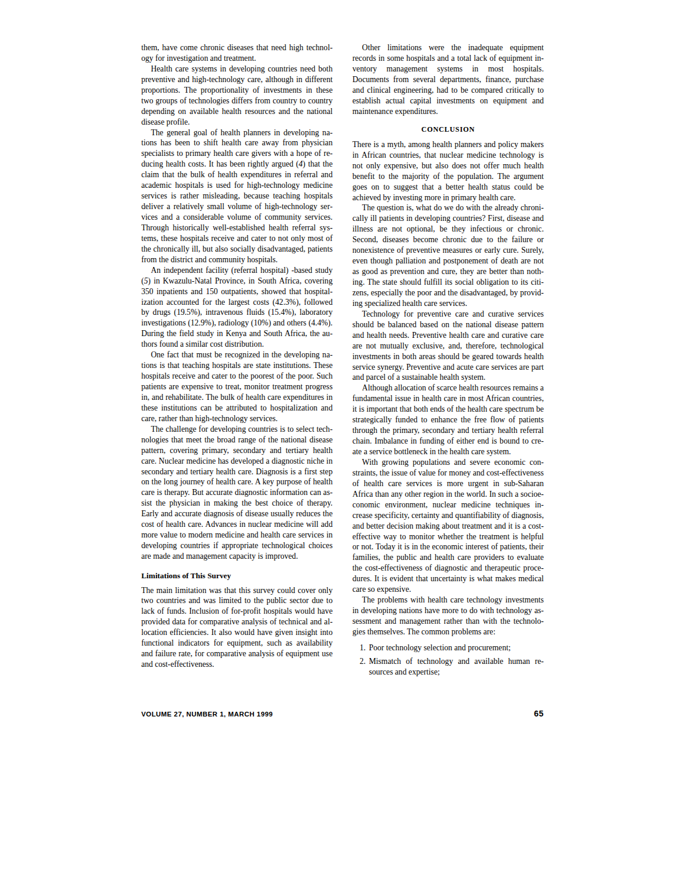them, have come chronic diseases that need high technology for investigation and treatment.
Health care systems in developing countries need both preventive and high-technology care, although in different proportions. The proportionality of investments in these two groups of technologies differs from country to country depending on available health resources and the national disease profile.
The general goal of health planners in developing nations has been to shift health care away from physician specialists to primary health care givers with a hope of reducing health costs. It has been rightly argued (4) that the claim that the bulk of health expenditures in referral and academic hospitals is used for high-technology medicine services is rather misleading, because teaching hospitals deliver a relatively small volume of high-technology services and a considerable volume of community services. Through historically well-established health referral systems, these hospitals receive and cater to not only most of the chronically ill, but also socially disadvantaged, patients from the district and community hospitals.
An independent facility (referral hospital) -based study (5) in Kwazulu-Natal Province, in South Africa, covering 350 inpatients and 150 outpatients, showed that hospitalization accounted for the largest costs (42.3%), followed by drugs (19.5%), intravenous fluids (15.4%), laboratory investigations (12.9%), radiology (10%) and others (4.4%). During the field study in Kenya and South Africa, the authors found a similar cost distribution.
One fact that must be recognized in the developing nations is that teaching hospitals are state institutions. These hospitals receive and cater to the poorest of the poor. Such patients are expensive to treat, monitor treatment progress in, and rehabilitate. The bulk of health care expenditures in these institutions can be attributed to hospitalization and care, rather than high-technology services.
The challenge for developing countries is to select technologies that meet the broad range of the national disease pattern, covering primary, secondary and tertiary health care. Nuclear medicine has developed a diagnostic niche in secondary and tertiary health care. Diagnosis is a first step on the long journey of health care. A key purpose of health care is therapy. But accurate diagnostic information can assist the physician in making the best choice of therapy. Early and accurate diagnosis of disease usually reduces the cost of health care. Advances in nuclear medicine will add more value to modern medicine and health care services in developing countries if appropriate technological choices are made and management capacity is improved.
Limitations of This Survey
The main limitation was that this survey could cover only two countries and was limited to the public sector due to lack of funds. Inclusion of for-profit hospitals would have provided data for comparative analysis of technical and allocation efficiencies. It also would have given insight into functional indicators for equipment, such as availability and failure rate, for comparative analysis of equipment use and cost-effectiveness.
Other limitations were the inadequate equipment records in some hospitals and a total lack of equipment inventory management systems in most hospitals. Documents from several departments, finance, purchase and clinical engineering, had to be compared critically to establish actual capital investments on equipment and maintenance expenditures.
Conclusion
There is a myth, among health planners and policy makers in African countries, that nuclear medicine technology is not only expensive, but also does not offer much health benefit to the majority of the population. The argument goes on to suggest that a better health status could be achieved by investing more in primary health care.
The question is, what do we do with the already chronically ill patients in developing countries? First, disease and illness are not optional, be they infectious or chronic. Second, diseases become chronic due to the failure or nonexistence of preventive measures or early cure. Surely, even though palliation and postponement of death are not as good as prevention and cure, they are better than nothing. The state should fulfill its social obligation to its citizens, especially the poor and the disadvantaged, by providing specialized health care services.
Technology for preventive care and curative services should be balanced based on the national disease pattern and health needs. Preventive health care and curative care are not mutually exclusive, and, therefore, technological investments in both areas should be geared towards health service synergy. Preventive and acute care services are part and parcel of a sustainable health system.
Although allocation of scarce health resources remains a fundamental issue in health care in most African countries, it is important that both ends of the health care spectrum be strategically funded to enhance the free flow of patients through the primary, secondary and tertiary health referral chain. Imbalance in funding of either end is bound to create a service bottleneck in the health care system.
With growing populations and severe economic constraints, the issue of value for money and cost-effectiveness of health care services is more urgent in sub-Saharan Africa than any other region in the world. In such a socioeconomic environment, nuclear medicine techniques increase specificity, certainty and quantifiability of diagnosis, and better decision making about treatment and it is a cost-effective way to monitor whether the treatment is helpful or not. Today it is in the economic interest of patients, their families, the public and health care providers to evaluate the cost-effectiveness of diagnostic and therapeutic procedures. It is evident that uncertainty is what makes medical care so expensive.
The problems with health care technology investments in developing nations have more to do with technology assessment and management rather than with the technologies themselves. The common problems are:
Poor technology selection and procurement;
Mismatch of technology and available human resources and expertise;
VOLUME 27, NUMBER 1, MARCH 1999 65